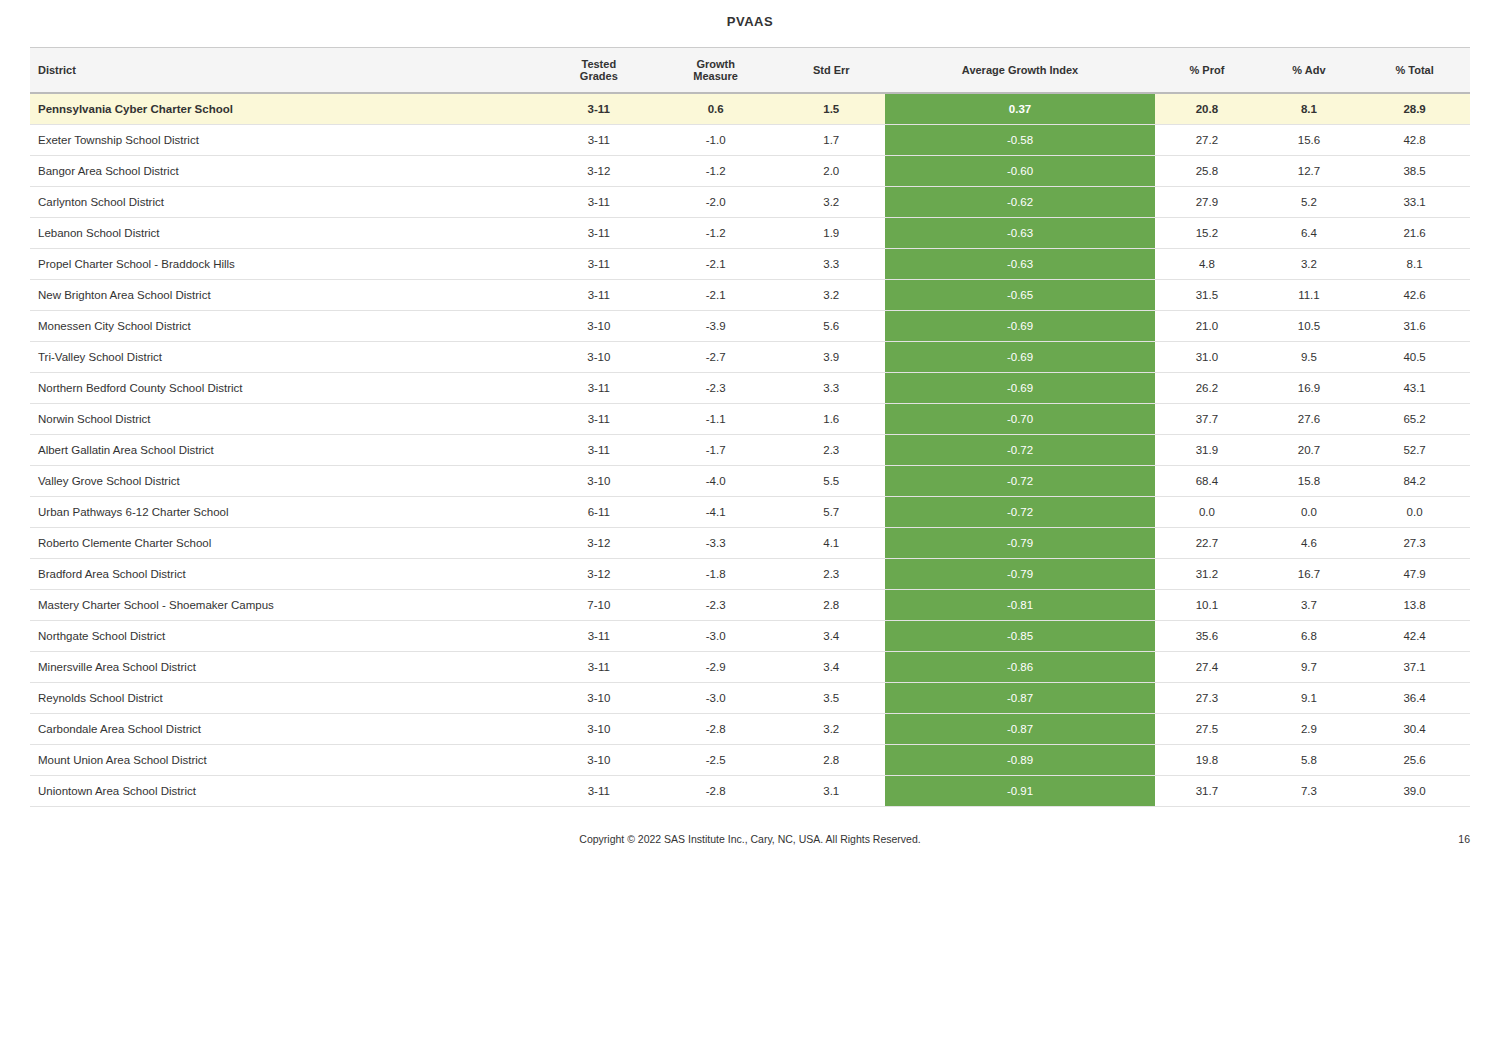PVAAS
| District | Tested Grades | Growth Measure | Std Err | Average Growth Index | % Prof | % Adv | % Total |
| --- | --- | --- | --- | --- | --- | --- | --- |
| Pennsylvania Cyber Charter School | 3-11 | 0.6 | 1.5 | 0.37 | 20.8 | 8.1 | 28.9 |
| Exeter Township School District | 3-11 | -1.0 | 1.7 | -0.58 | 27.2 | 15.6 | 42.8 |
| Bangor Area School District | 3-12 | -1.2 | 2.0 | -0.60 | 25.8 | 12.7 | 38.5 |
| Carlynton School District | 3-11 | -2.0 | 3.2 | -0.62 | 27.9 | 5.2 | 33.1 |
| Lebanon School District | 3-11 | -1.2 | 1.9 | -0.63 | 15.2 | 6.4 | 21.6 |
| Propel Charter School - Braddock Hills | 3-11 | -2.1 | 3.3 | -0.63 | 4.8 | 3.2 | 8.1 |
| New Brighton Area School District | 3-11 | -2.1 | 3.2 | -0.65 | 31.5 | 11.1 | 42.6 |
| Monessen City School District | 3-10 | -3.9 | 5.6 | -0.69 | 21.0 | 10.5 | 31.6 |
| Tri-Valley School District | 3-10 | -2.7 | 3.9 | -0.69 | 31.0 | 9.5 | 40.5 |
| Northern Bedford County School District | 3-11 | -2.3 | 3.3 | -0.69 | 26.2 | 16.9 | 43.1 |
| Norwin School District | 3-11 | -1.1 | 1.6 | -0.70 | 37.7 | 27.6 | 65.2 |
| Albert Gallatin Area School District | 3-11 | -1.7 | 2.3 | -0.72 | 31.9 | 20.7 | 52.7 |
| Valley Grove School District | 3-10 | -4.0 | 5.5 | -0.72 | 68.4 | 15.8 | 84.2 |
| Urban Pathways 6-12 Charter School | 6-11 | -4.1 | 5.7 | -0.72 | 0.0 | 0.0 | 0.0 |
| Roberto Clemente Charter School | 3-12 | -3.3 | 4.1 | -0.79 | 22.7 | 4.6 | 27.3 |
| Bradford Area School District | 3-12 | -1.8 | 2.3 | -0.79 | 31.2 | 16.7 | 47.9 |
| Mastery Charter School - Shoemaker Campus | 7-10 | -2.3 | 2.8 | -0.81 | 10.1 | 3.7 | 13.8 |
| Northgate School District | 3-11 | -3.0 | 3.4 | -0.85 | 35.6 | 6.8 | 42.4 |
| Minersville Area School District | 3-11 | -2.9 | 3.4 | -0.86 | 27.4 | 9.7 | 37.1 |
| Reynolds School District | 3-10 | -3.0 | 3.5 | -0.87 | 27.3 | 9.1 | 36.4 |
| Carbondale Area School District | 3-10 | -2.8 | 3.2 | -0.87 | 27.5 | 2.9 | 30.4 |
| Mount Union Area School District | 3-10 | -2.5 | 2.8 | -0.89 | 19.8 | 5.8 | 25.6 |
| Uniontown Area School District | 3-11 | -2.8 | 3.1 | -0.91 | 31.7 | 7.3 | 39.0 |
Copyright © 2022 SAS Institute Inc., Cary, NC, USA. All Rights Reserved. 16